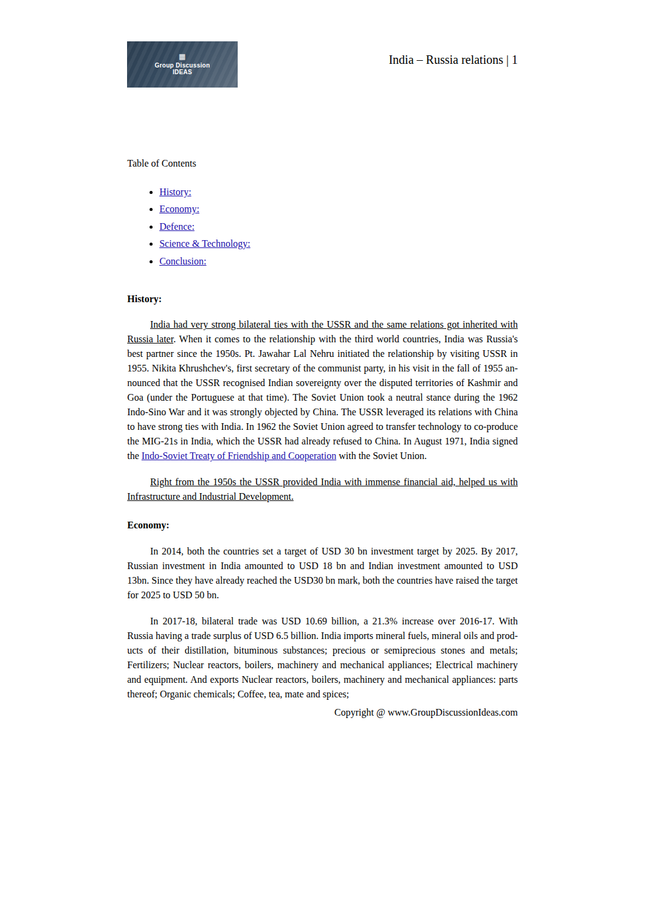▦ Group Discussion IDEAS
India – Russia relations | 1
Table of Contents
History:
Economy:
Defence:
Science & Technology:
Conclusion:
History:
India had very strong bilateral ties with the USSR and the same relations got inherited with Russia later. When it comes to the relationship with the third world countries, India was Russia's best partner since the 1950s. Pt. Jawahar Lal Nehru initiated the relationship by visiting USSR in 1955. Nikita Khrushchev's, first secretary of the communist party, in his visit in the fall of 1955 announced that the USSR recognised Indian sovereignty over the disputed territories of Kashmir and Goa (under the Portuguese at that time). The Soviet Union took a neutral stance during the 1962 Indo-Sino War and it was strongly objected by China. The USSR leveraged its relations with China to have strong ties with India. In 1962 the Soviet Union agreed to transfer technology to co-produce the MIG-21s in India, which the USSR had already refused to China. In August 1971, India signed the Indo-Soviet Treaty of Friendship and Cooperation with the Soviet Union.
Right from the 1950s the USSR provided India with immense financial aid, helped us with Infrastructure and Industrial Development.
Economy:
In 2014, both the countries set a target of USD 30 bn investment target by 2025. By 2017, Russian investment in India amounted to USD 18 bn and Indian investment amounted to USD 13bn. Since they have already reached the USD30 bn mark, both the countries have raised the target for 2025 to USD 50 bn.
In 2017-18, bilateral trade was USD 10.69 billion, a 21.3% increase over 2016-17. With Russia having a trade surplus of USD 6.5 billion. India imports mineral fuels, mineral oils and products of their distillation, bituminous substances; precious or semiprecious stones and metals; Fertilizers; Nuclear reactors, boilers, machinery and mechanical appliances; Electrical machinery and equipment. And exports Nuclear reactors, boilers, machinery and mechanical appliances: parts thereof; Organic chemicals; Coffee, tea, mate and spices;
Copyright @ www.GroupDiscussionIdeas.com